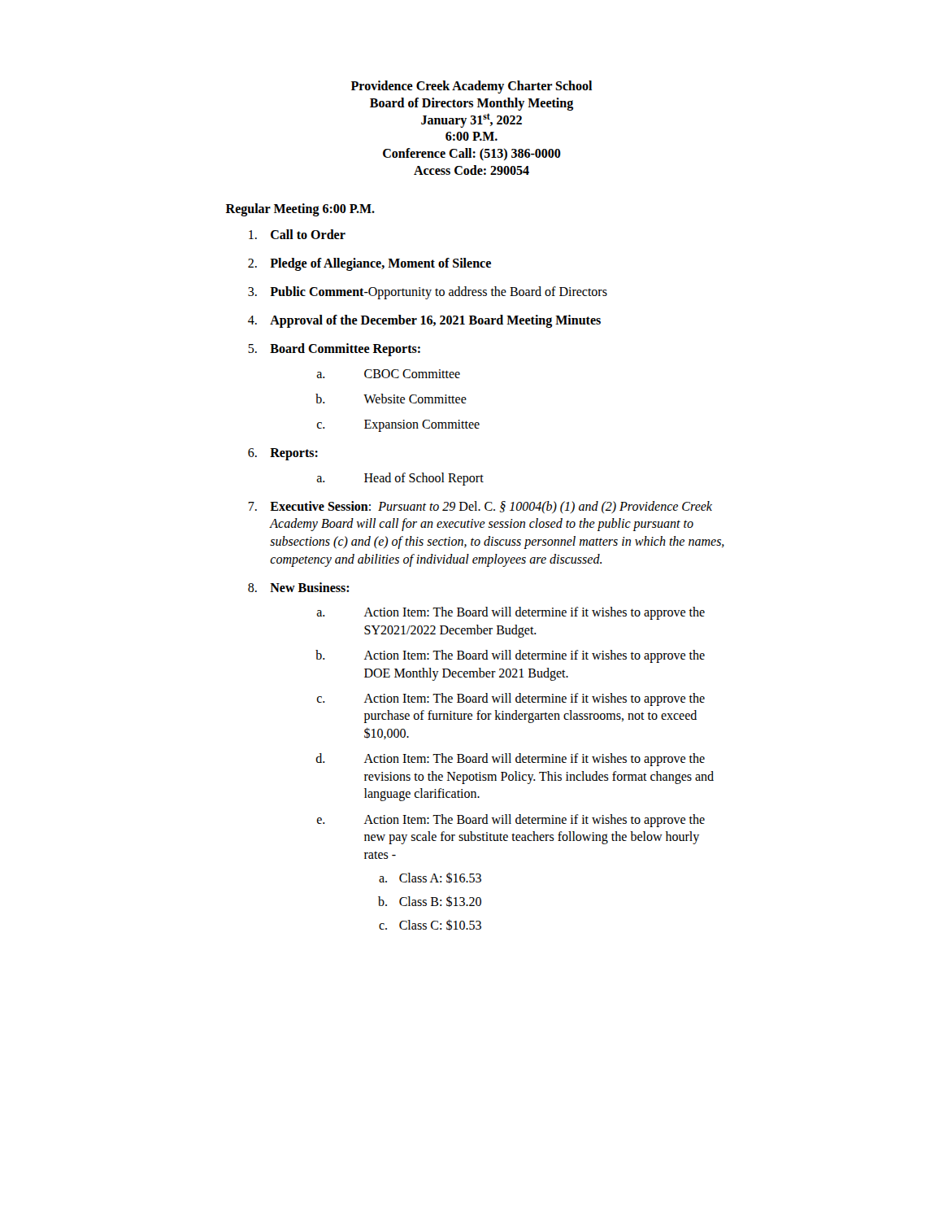Providence Creek Academy Charter School
Board of Directors Monthly Meeting
January 31st, 2022
6:00 P.M.
Conference Call: (513) 386-0000
Access Code: 290054
Regular Meeting 6:00 P.M.
Call to Order
Pledge of Allegiance, Moment of Silence
Public Comment-Opportunity to address the Board of Directors
Approval of the December 16, 2021 Board Meeting Minutes
Board Committee Reports:
CBOC Committee
Website Committee
Expansion Committee
Reports:
Head of School Report
Executive Session: Pursuant to 29 Del. C. § 10004(b) (1) and (2) Providence Creek Academy Board will call for an executive session closed to the public pursuant to subsections (c) and (e) of this section, to discuss personnel matters in which the names, competency and abilities of individual employees are discussed.
New Business:
Action Item: The Board will determine if it wishes to approve the SY2021/2022 December Budget.
Action Item: The Board will determine if it wishes to approve the DOE Monthly December 2021 Budget.
Action Item: The Board will determine if it wishes to approve the purchase of furniture for kindergarten classrooms, not to exceed $10,000.
Action Item: The Board will determine if it wishes to approve the revisions to the Nepotism Policy. This includes format changes and language clarification.
Action Item: The Board will determine if it wishes to approve the new pay scale for substitute teachers following the below hourly rates -
Class A: $16.53
Class B: $13.20
Class C: $10.53